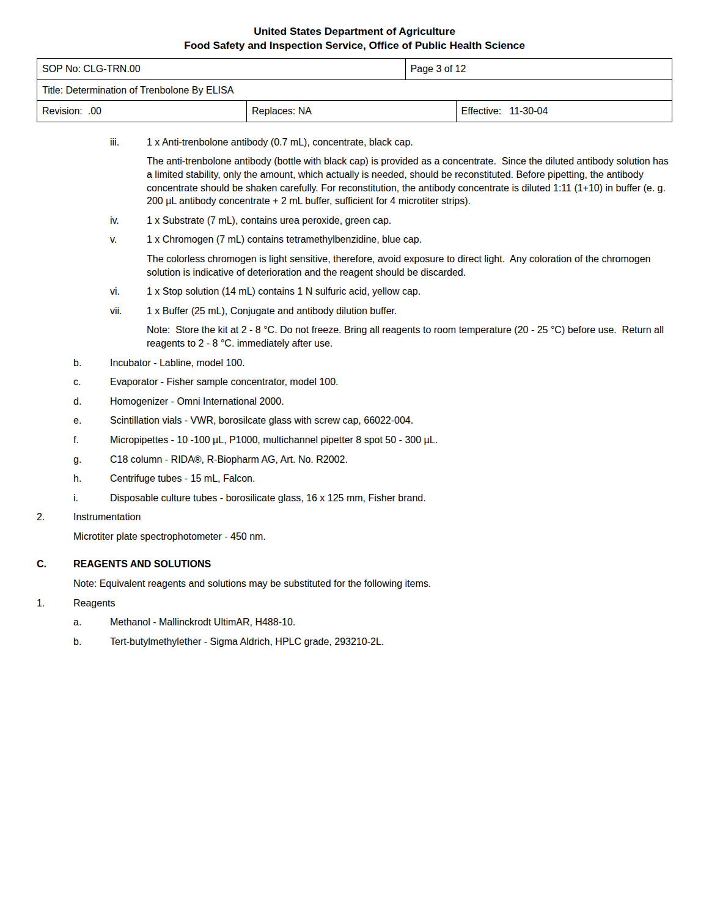United States Department of Agriculture
Food Safety and Inspection Service, Office of Public Health Science
| SOP No: CLG-TRN.00 | Page 3 of 12 |
| Title: Determination of Trenbolone By ELISA |
| / Revision: .00 / Replaces: NA / Effective: 11-30-04 / |
iii.
1 x Anti-trenbolone antibody (0.7 mL), concentrate, black cap.
The anti-trenbolone antibody (bottle with black cap) is provided as a concentrate. Since the diluted antibody solution has a limited stability, only the amount, which actually is needed, should be reconstituted. Before pipetting, the antibody concentrate should be shaken carefully. For reconstitution, the antibody concentrate is diluted 1:11 (1+10) in buffer (e. g. 200 µL antibody concentrate + 2 mL buffer, sufficient for 4 microtiter strips).
iv.
1 x Substrate (7 mL), contains urea peroxide, green cap.
v.
1 x Chromogen (7 mL) contains tetramethylbenzidine, blue cap.
The colorless chromogen is light sensitive, therefore, avoid exposure to direct light. Any coloration of the chromogen solution is indicative of deterioration and the reagent should be discarded.
vi.
1 x Stop solution (14 mL) contains 1 N sulfuric acid, yellow cap.
vii.
1 x Buffer (25 mL), Conjugate and antibody dilution buffer.
Note: Store the kit at 2 - 8 °C. Do not freeze. Bring all reagents to room temperature (20 - 25 °C) before use. Return all reagents to 2 - 8 °C. immediately after use.
b.
Incubator - Labline, model 100.
c.
Evaporator - Fisher sample concentrator, model 100.
d.
Homogenizer - Omni International 2000.
e.
Scintillation vials - VWR, borosilcate glass with screw cap, 66022-004.
f.
Micropipettes - 10 -100 µL, P1000, multichannel pipetter 8 spot 50 - 300 µL.
g.
C18 column - RIDA®, R-Biopharm AG, Art. No. R2002.
h.
Centrifuge tubes - 15 mL, Falcon.
i.
Disposable culture tubes - borosilicate glass, 16 x 125 mm, Fisher brand.
2.
Instrumentation
Microtiter plate spectrophotometer - 450 nm.
C.
REAGENTS AND SOLUTIONS
Note: Equivalent reagents and solutions may be substituted for the following items.
1.
Reagents
a.
Methanol - Mallinckrodt UltimAR, H488-10.
b.
Tert-butylmethylether - Sigma Aldrich, HPLC grade, 293210-2L.